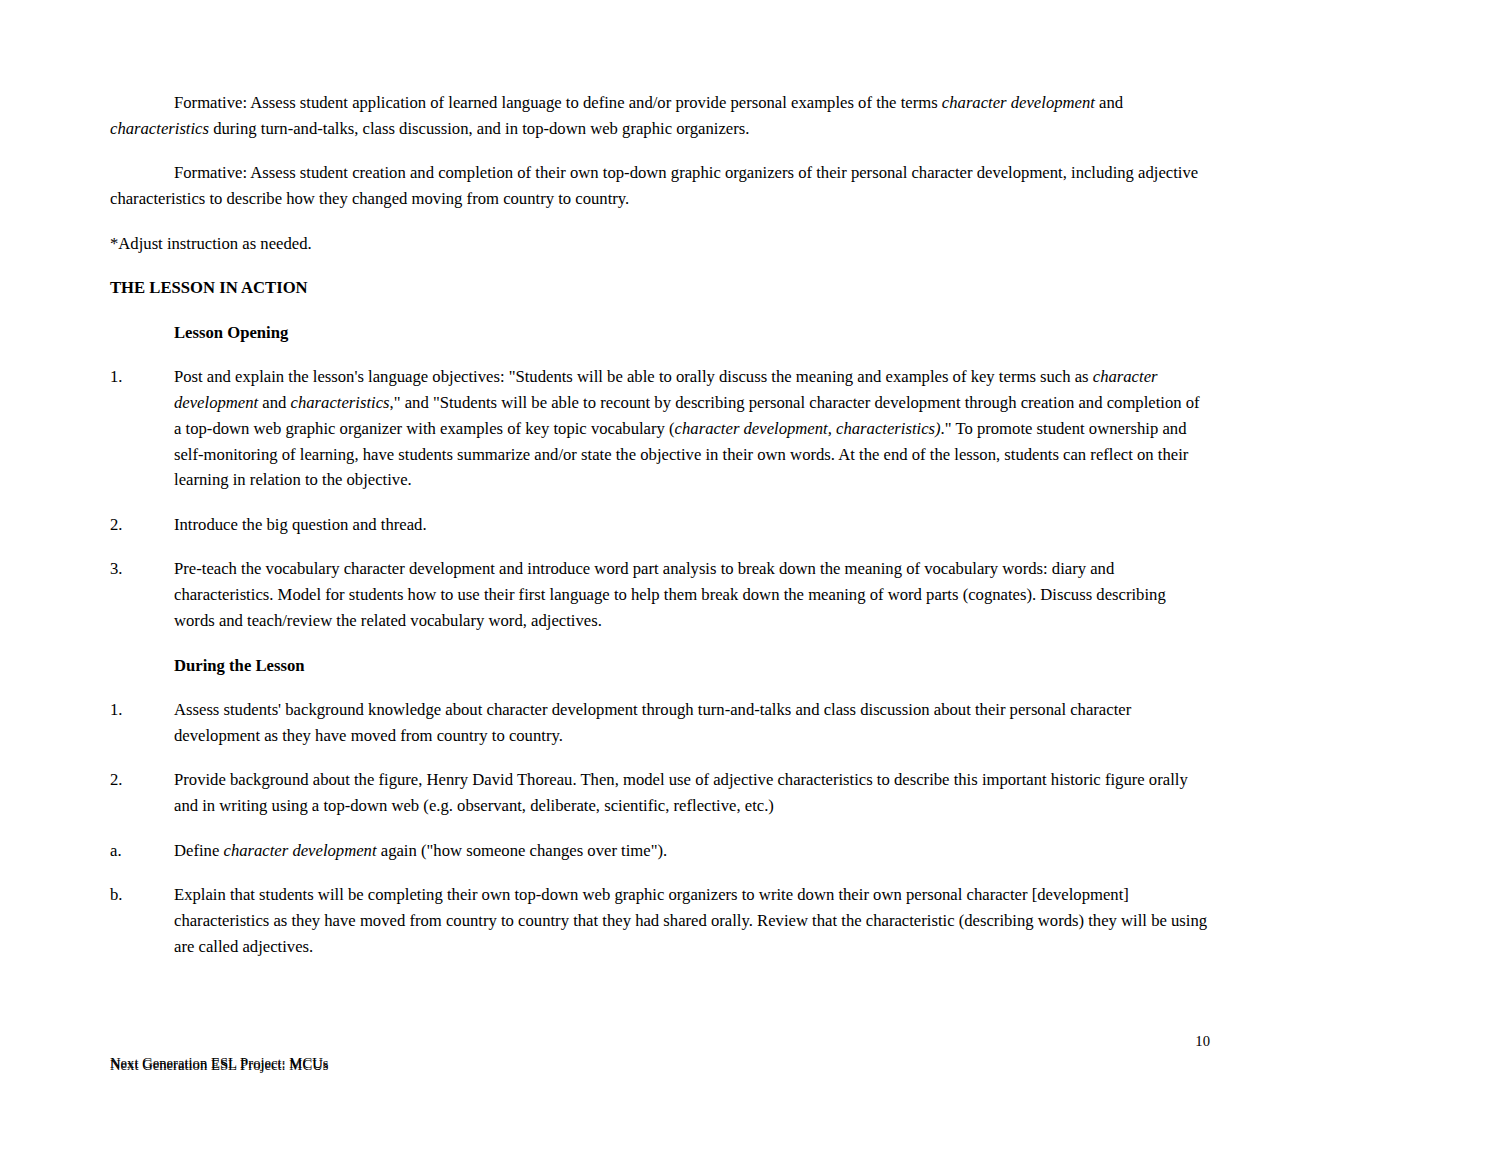Formative: Assess student application of learned language to define and/or provide personal examples of the terms character development and characteristics during turn-and-talks, class discussion, and in top-down web graphic organizers.
Formative: Assess student creation and completion of their own top-down graphic organizers of their personal character development, including adjective characteristics to describe how they changed moving from country to country.
*Adjust instruction as needed.
THE LESSON IN ACTION
Lesson Opening
1.
Post and explain the lesson's language objectives: "Students will be able to orally discuss the meaning and examples of key terms such as character development and characteristics," and "Students will be able to recount by describing personal character development through creation and completion of a top-down web graphic organizer with examples of key topic vocabulary (character development, characteristics)." To promote student ownership and self-monitoring of learning, have students summarize and/or state the objective in their own words. At the end of the lesson, students can reflect on their learning in relation to the objective.
2.
Introduce the big question and thread.
3.
Pre-teach the vocabulary character development and introduce word part analysis to break down the meaning of vocabulary words: diary and characteristics. Model for students how to use their first language to help them break down the meaning of word parts (cognates). Discuss describing words and teach/review the related vocabulary word, adjectives.
During the Lesson
1.
Assess students' background knowledge about character development through turn-and-talks and class discussion about their personal character development as they have moved from country to country.
2.
Provide background about the figure, Henry David Thoreau. Then, model use of adjective characteristics to describe this important historic figure orally and in writing using a top-down web (e.g. observant, deliberate, scientific, reflective, etc.)
a.
Define character development again ("how someone changes over time").
b.
Explain that students will be completing their own top-down web graphic organizers to write down their own personal character [development] characteristics as they have moved from country to country that they had shared orally. Review that the characteristic (describing words) they will be using are called adjectives.
10
Next Generation ESL Project: MCUsNext Generation ESL Project: MCUs